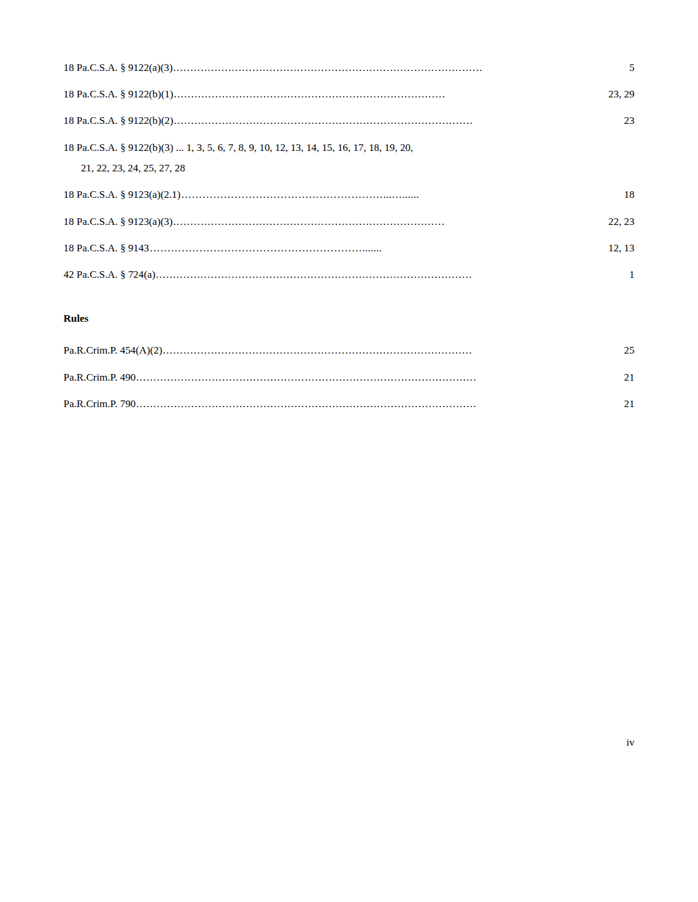18 Pa.C.S.A. § 9122(a)(3) .......................................................................................... 5
18 Pa.C.S.A. § 9122(b)(1) ............................................................................... 23, 29
18 Pa.C.S.A. § 9122(b)(2) ....................................................................................... 23
18 Pa.C.S.A. § 9122(b)(3) ... 1, 3, 5, 6, 7, 8, 9, 10, 12, 13, 14, 15, 16, 17, 18, 19, 20,
21, 22, 23, 24, 25, 27, 28
18 Pa.C.S.A. § 9123(a)(2.1) …………………………………………………...…...... 18
18 Pa.C.S.A. § 9123(a)(3) ............................................................................... 22, 23
18 Pa.C.S.A. § 9143 ……………………………………………………....... 12, 13
42 Pa.C.S.A. § 724(a) ............................................................................................ 1
Rules
Pa.R.Crim.P. 454(A)(2) .......................................................................................... 25
Pa.R.Crim.P. 490 ................................................................................................... 21
Pa.R.Crim.P. 790 ................................................................................................... 21
iv